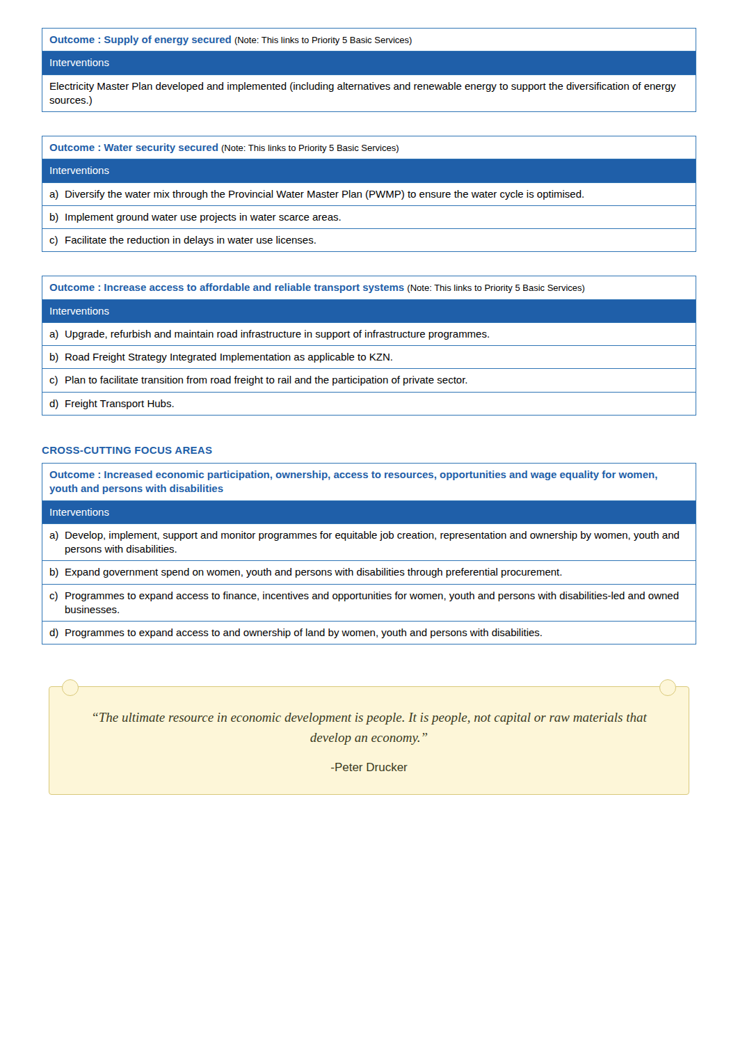| Outcome : Supply of energy secured (Note: This links to Priority 5 Basic Services) |
| Interventions |
| Electricity Master Plan developed and implemented (including alternatives and renewable energy to support the diversification of energy sources.) |
| Outcome : Water security secured (Note: This links to Priority 5 Basic Services) |
| Interventions |
| a) Diversify the water mix through the Provincial Water Master Plan (PWMP) to ensure the water cycle is optimised. |
| b) Implement ground water use projects in water scarce areas. |
| c) Facilitate the reduction in delays in water use licenses. |
| Outcome : Increase access to affordable and reliable transport systems (Note: This links to Priority 5 Basic Services) |
| Interventions |
| a) Upgrade, refurbish and maintain road infrastructure in support of infrastructure programmes. |
| b) Road Freight Strategy Integrated Implementation as applicable to KZN. |
| c) Plan to facilitate transition from road freight to rail and the participation of private sector. |
| d) Freight Transport Hubs. |
CROSS-CUTTING FOCUS AREAS
| Outcome : Increased economic participation, ownership, access to resources, opportunities and wage equality for women, youth and persons with disabilities |
| Interventions |
| a) Develop, implement, support and monitor programmes for equitable job creation, representation and ownership by women, youth and persons with disabilities. |
| b) Expand government spend on women, youth and persons with disabilities through preferential procurement. |
| c) Programmes to expand access to finance, incentives and opportunities for women, youth and persons with disabilities-led and owned businesses. |
| d) Programmes to expand access to and ownership of land by women, youth and persons with disabilities. |
“The ultimate resource in economic development is people. It is people, not capital or raw materials that develop an economy.”
-Peter Drucker